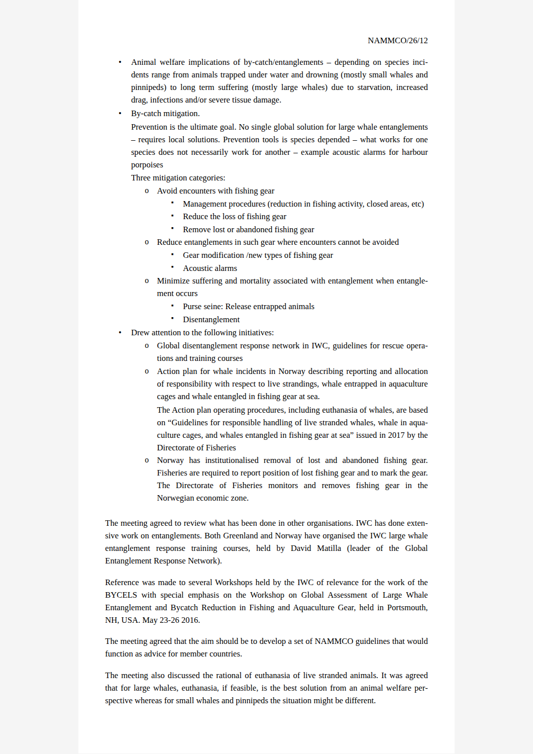NAMMCO/26/12
Animal welfare implications of by-catch/entanglements – depending on species incidents range from animals trapped under water and drowning (mostly small whales and pinnipeds) to long term suffering (mostly large whales) due to starvation, increased drag, infections and/or severe tissue damage.
By-catch mitigation.
Prevention is the ultimate goal. No single global solution for large whale entanglements – requires local solutions. Prevention tools is species depended – what works for one species does not necessarily work for another – example acoustic alarms for harbour porpoises
Three mitigation categories:
Avoid encounters with fishing gear
Management procedures (reduction in fishing activity, closed areas, etc)
Reduce the loss of fishing gear
Remove lost or abandoned fishing gear
Reduce entanglements in such gear where encounters cannot be avoided
Gear modification /new types of fishing gear
Acoustic alarms
Minimize suffering and mortality associated with entanglement when entanglement occurs
Purse seine: Release entrapped animals
Disentanglement
Drew attention to the following initiatives:
Global disentanglement response network in IWC, guidelines for rescue operations and training courses
Action plan for whale incidents in Norway describing reporting and allocation of responsibility with respect to live strandings, whale entrapped in aquaculture cages and whale entangled in fishing gear at sea.
The Action plan operating procedures, including euthanasia of whales, are based on “Guidelines for responsible handling of live stranded whales, whale in aquaculture cages, and whales entangled in fishing gear at sea” issued in 2017 by the Directorate of Fisheries
Norway has institutionalised removal of lost and abandoned fishing gear. Fisheries are required to report position of lost fishing gear and to mark the gear. The Directorate of Fisheries monitors and removes fishing gear in the Norwegian economic zone.
The meeting agreed to review what has been done in other organisations. IWC has done extensive work on entanglements. Both Greenland and Norway have organised the IWC large whale entanglement response training courses, held by David Matilla (leader of the Global Entanglement Response Network).
Reference was made to several Workshops held by the IWC of relevance for the work of the BYCELS with special emphasis on the Workshop on Global Assessment of Large Whale Entanglement and Bycatch Reduction in Fishing and Aquaculture Gear, held in Portsmouth, NH, USA. May 23-26 2016.
The meeting agreed that the aim should be to develop a set of NAMMCO guidelines that would function as advice for member countries.
The meeting also discussed the rational of euthanasia of live stranded animals. It was agreed that for large whales, euthanasia, if feasible, is the best solution from an animal welfare perspective whereas for small whales and pinnipeds the situation might be different.